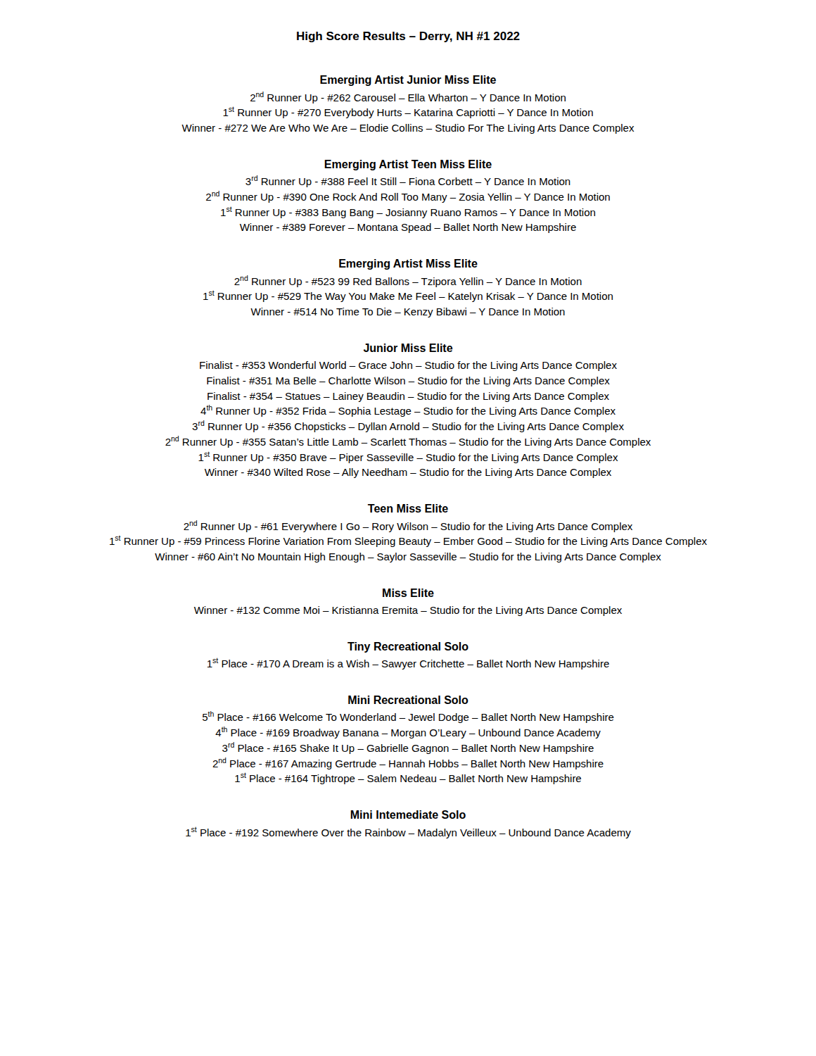High Score Results – Derry, NH #1 2022
Emerging Artist Junior Miss Elite
2nd Runner Up - #262 Carousel – Ella Wharton – Y Dance In Motion
1st Runner Up - #270 Everybody Hurts – Katarina Capriotti – Y Dance In Motion
Winner - #272 We Are Who We Are – Elodie Collins – Studio For The Living Arts Dance Complex
Emerging Artist Teen Miss Elite
3rd Runner Up - #388 Feel It Still – Fiona Corbett – Y Dance In Motion
2nd Runner Up - #390 One Rock And Roll Too Many – Zosia Yellin – Y Dance In Motion
1st Runner Up - #383 Bang Bang – Josianny Ruano Ramos – Y Dance In Motion
Winner - #389 Forever – Montana Spead – Ballet North New Hampshire
Emerging Artist Miss Elite
2nd Runner Up - #523 99 Red Ballons – Tzipora Yellin – Y Dance In Motion
1st Runner Up - #529 The Way You Make Me Feel – Katelyn Krisak – Y Dance In Motion
Winner - #514 No Time To Die – Kenzy Bibawi – Y Dance In Motion
Junior Miss Elite
Finalist - #353 Wonderful World – Grace John – Studio for the Living Arts Dance Complex
Finalist - #351 Ma Belle – Charlotte Wilson – Studio for the Living Arts Dance Complex
Finalist - #354 – Statues – Lainey Beaudin – Studio for the Living Arts Dance Complex
4th Runner Up - #352 Frida – Sophia Lestage – Studio for the Living Arts Dance Complex
3rd Runner Up - #356 Chopsticks – Dyllan Arnold – Studio for the Living Arts Dance Complex
2nd Runner Up - #355 Satan’s Little Lamb – Scarlett Thomas – Studio for the Living Arts Dance Complex
1st Runner Up - #350 Brave – Piper Sasseville – Studio for the Living Arts Dance Complex
Winner - #340 Wilted Rose – Ally Needham – Studio for the Living Arts Dance Complex
Teen Miss Elite
2nd Runner Up - #61 Everywhere I Go – Rory Wilson – Studio for the Living Arts Dance Complex
1st Runner Up - #59 Princess Florine Variation From Sleeping Beauty – Ember Good – Studio for the Living Arts Dance Complex
Winner - #60 Ain’t No Mountain High Enough – Saylor Sasseville – Studio for the Living Arts Dance Complex
Miss Elite
Winner - #132 Comme Moi – Kristianna Eremita – Studio for the Living Arts Dance Complex
Tiny Recreational Solo
1st Place - #170 A Dream is a Wish – Sawyer Critchette – Ballet North New Hampshire
Mini Recreational Solo
5th Place - #166 Welcome To Wonderland – Jewel Dodge – Ballet North New Hampshire
4th Place - #169 Broadway Banana – Morgan O’Leary – Unbound Dance Academy
3rd Place - #165 Shake It Up – Gabrielle Gagnon – Ballet North New Hampshire
2nd Place - #167 Amazing Gertrude – Hannah Hobbs – Ballet North New Hampshire
1st Place - #164 Tightrope – Salem Nedeau – Ballet North New Hampshire
Mini Intemediate Solo
1st Place - #192 Somewhere Over the Rainbow – Madalyn Veilleux – Unbound Dance Academy